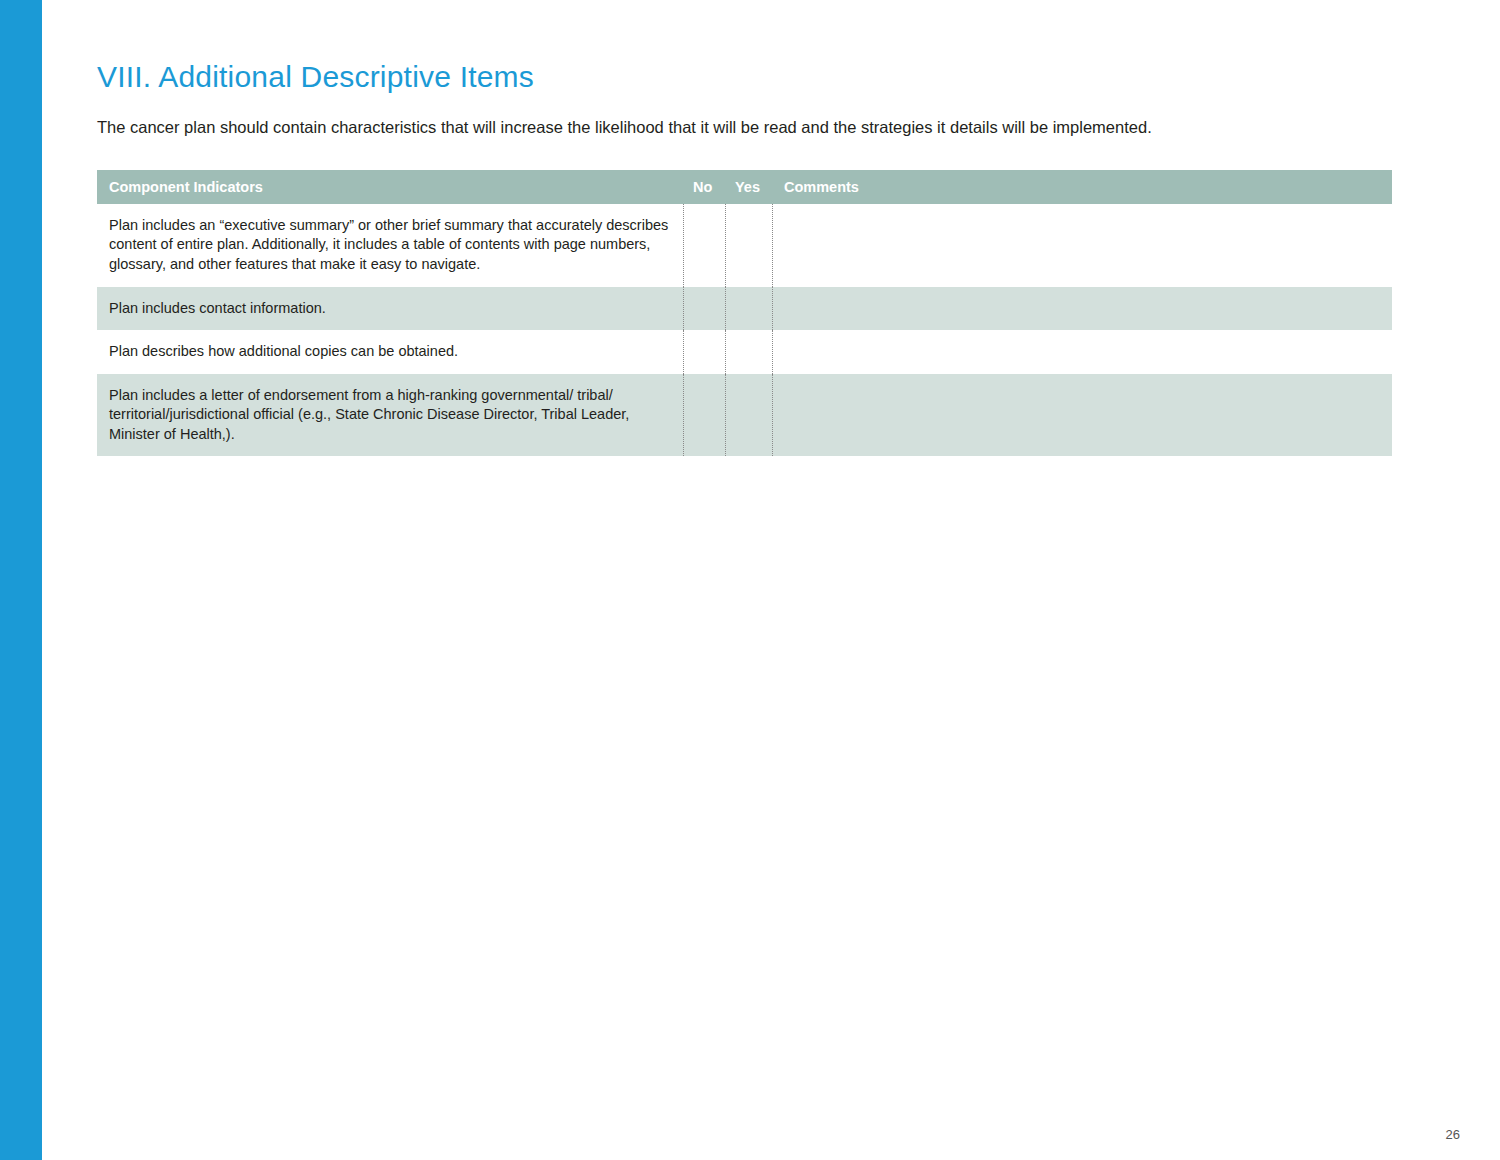VIII. Additional Descriptive Items
The cancer plan should contain characteristics that will increase the likelihood that it will be read and the strategies it details will be implemented.
| Component Indicators | No | Yes | Comments |
| --- | --- | --- | --- |
| Plan includes an “executive summary” or other brief summary that accurately describes content of entire plan. Additionally, it includes a table of contents with page numbers, glossary, and other features that make it easy to navigate. | | | |
| Plan includes contact information. | | | |
| Plan describes how additional copies can be obtained. | | | |
| Plan includes a letter of endorsement from a high-ranking governmental/ tribal/ territorial/jurisdictional official (e.g., State Chronic Disease Director, Tribal Leader, Minister of Health,). | | | |
26